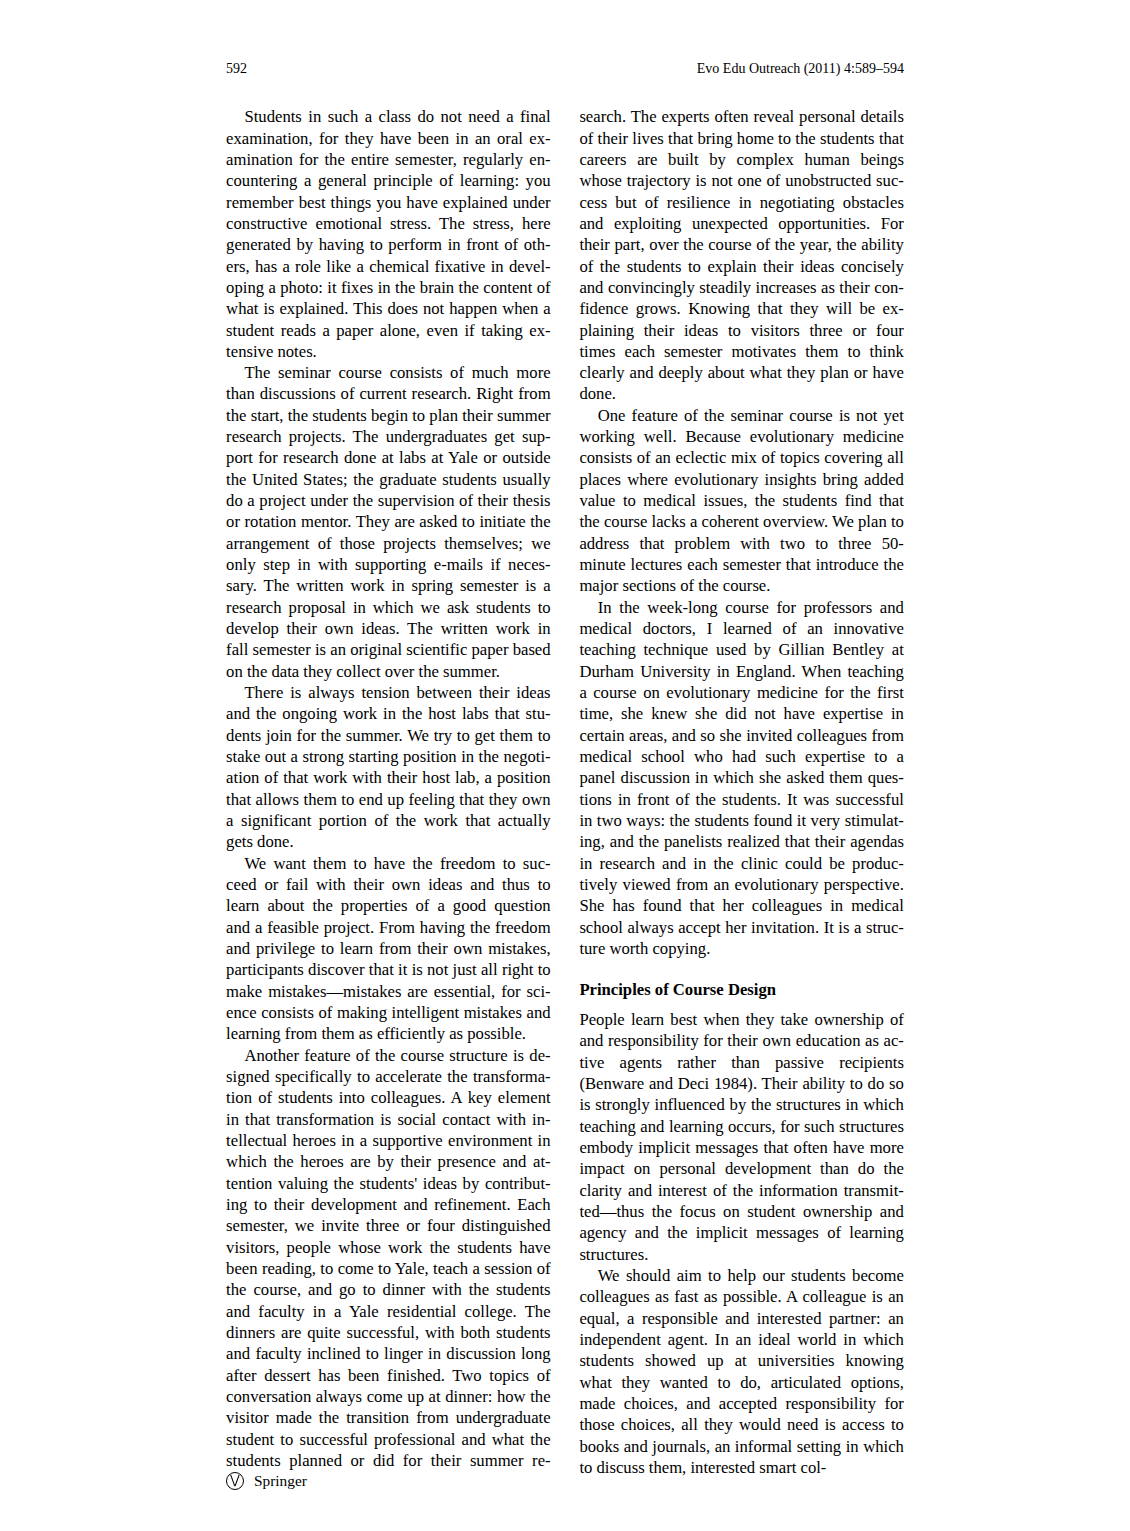592 Evo Edu Outreach (2011) 4:589–594
Students in such a class do not need a final examination, for they have been in an oral examination for the entire semester, regularly encountering a general principle of learning: you remember best things you have explained under constructive emotional stress. The stress, here generated by having to perform in front of others, has a role like a chemical fixative in developing a photo: it fixes in the brain the content of what is explained. This does not happen when a student reads a paper alone, even if taking extensive notes.
The seminar course consists of much more than discussions of current research. Right from the start, the students begin to plan their summer research projects. The undergraduates get support for research done at labs at Yale or outside the United States; the graduate students usually do a project under the supervision of their thesis or rotation mentor. They are asked to initiate the arrangement of those projects themselves; we only step in with supporting e-mails if necessary. The written work in spring semester is a research proposal in which we ask students to develop their own ideas. The written work in fall semester is an original scientific paper based on the data they collect over the summer.
There is always tension between their ideas and the ongoing work in the host labs that students join for the summer. We try to get them to stake out a strong starting position in the negotiation of that work with their host lab, a position that allows them to end up feeling that they own a significant portion of the work that actually gets done.
We want them to have the freedom to succeed or fail with their own ideas and thus to learn about the properties of a good question and a feasible project. From having the freedom and privilege to learn from their own mistakes, participants discover that it is not just all right to make mistakes—mistakes are essential, for science consists of making intelligent mistakes and learning from them as efficiently as possible.
Another feature of the course structure is designed specifically to accelerate the transformation of students into colleagues. A key element in that transformation is social contact with intellectual heroes in a supportive environment in which the heroes are by their presence and attention valuing the students' ideas by contributing to their development and refinement. Each semester, we invite three or four distinguished visitors, people whose work the students have been reading, to come to Yale, teach a session of the course, and go to dinner with the students and faculty in a Yale residential college. The dinners are quite successful, with both students and faculty inclined to linger in discussion long after dessert has been finished. Two topics of conversation always come up at dinner: how the visitor made the transition from undergraduate student to successful professional and what the students planned or did for their summer research. The experts often reveal personal details of their lives that bring home to the students that careers are built by complex human beings whose trajectory is not one of unobstructed success but of resilience in negotiating obstacles and exploiting unexpected opportunities. For their part, over the course of the year, the ability of the students to explain their ideas concisely and convincingly steadily increases as their confidence grows. Knowing that they will be explaining their ideas to visitors three or four times each semester motivates them to think clearly and deeply about what they plan or have done.
One feature of the seminar course is not yet working well. Because evolutionary medicine consists of an eclectic mix of topics covering all places where evolutionary insights bring added value to medical issues, the students find that the course lacks a coherent overview. We plan to address that problem with two to three 50-minute lectures each semester that introduce the major sections of the course.
In the week-long course for professors and medical doctors, I learned of an innovative teaching technique used by Gillian Bentley at Durham University in England. When teaching a course on evolutionary medicine for the first time, she knew she did not have expertise in certain areas, and so she invited colleagues from medical school who had such expertise to a panel discussion in which she asked them questions in front of the students. It was successful in two ways: the students found it very stimulating, and the panelists realized that their agendas in research and in the clinic could be productively viewed from an evolutionary perspective. She has found that her colleagues in medical school always accept her invitation. It is a structure worth copying.
Principles of Course Design
People learn best when they take ownership of and responsibility for their own education as active agents rather than passive recipients (Benware and Deci 1984). Their ability to do so is strongly influenced by the structures in which teaching and learning occurs, for such structures embody implicit messages that often have more impact on personal development than do the clarity and interest of the information transmitted—thus the focus on student ownership and agency and the implicit messages of learning structures.
We should aim to help our students become colleagues as fast as possible. A colleague is an equal, a responsible and interested partner: an independent agent. In an ideal world in which students showed up at universities knowing what they wanted to do, articulated options, made choices, and accepted responsibility for those choices, all they would need is access to books and journals, an informal setting in which to discuss them, interested smart col-
Springer